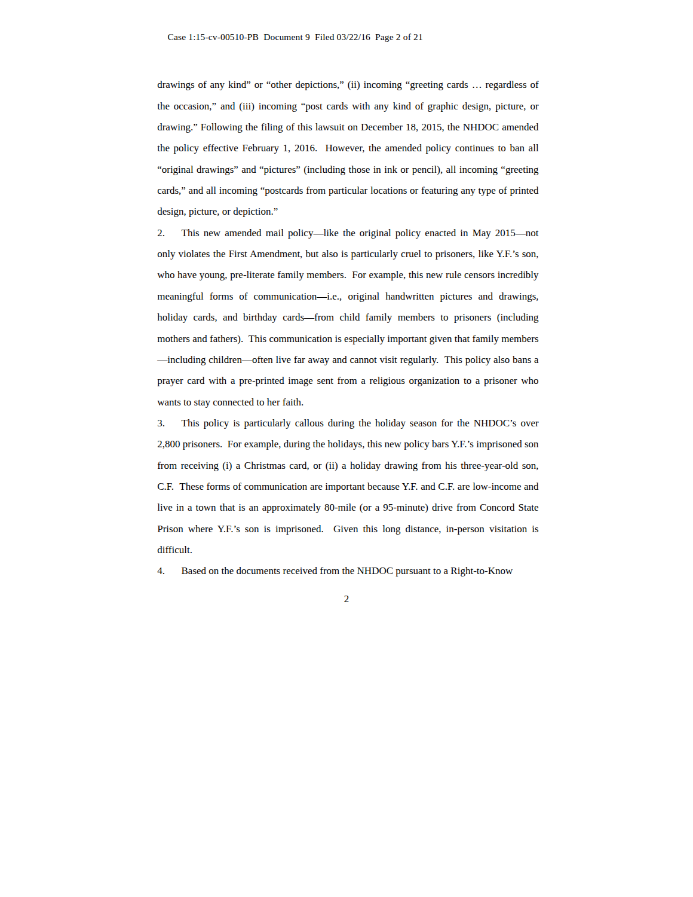Case 1:15-cv-00510-PB Document 9 Filed 03/22/16 Page 2 of 21
drawings of any kind” or “other depictions,” (ii) incoming “greeting cards … regardless of the occasion,” and (iii) incoming “post cards with any kind of graphic design, picture, or drawing.” Following the filing of this lawsuit on December 18, 2015, the NHDOC amended the policy effective February 1, 2016. However, the amended policy continues to ban all “original drawings” and “pictures” (including those in ink or pencil), all incoming “greeting cards,” and all incoming “postcards from particular locations or featuring any type of printed design, picture, or depiction.”
2. This new amended mail policy—like the original policy enacted in May 2015—not only violates the First Amendment, but also is particularly cruel to prisoners, like Y.F.’s son, who have young, pre-literate family members. For example, this new rule censors incredibly meaningful forms of communication—i.e., original handwritten pictures and drawings, holiday cards, and birthday cards—from child family members to prisoners (including mothers and fathers). This communication is especially important given that family members—including children—often live far away and cannot visit regularly. This policy also bans a prayer card with a pre-printed image sent from a religious organization to a prisoner who wants to stay connected to her faith.
3. This policy is particularly callous during the holiday season for the NHDOC’s over 2,800 prisoners. For example, during the holidays, this new policy bars Y.F.’s imprisoned son from receiving (i) a Christmas card, or (ii) a holiday drawing from his three-year-old son, C.F. These forms of communication are important because Y.F. and C.F. are low-income and live in a town that is an approximately 80-mile (or a 95-minute) drive from Concord State Prison where Y.F.’s son is imprisoned. Given this long distance, in-person visitation is difficult.
4. Based on the documents received from the NHDOC pursuant to a Right-to-Know
2